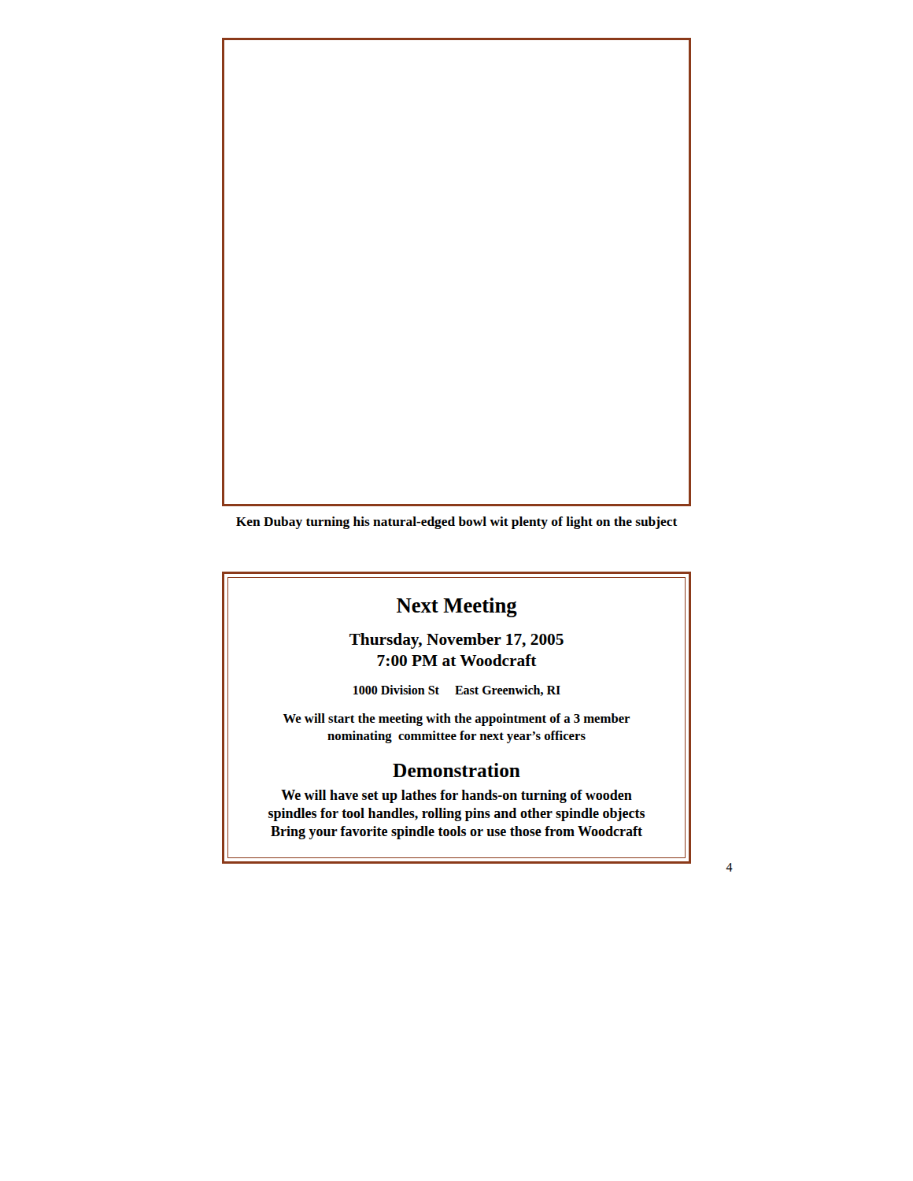Ken Dubay turning his natural-edged bowl wit plenty of light on the subject
Next Meeting
Thursday, November 17, 2005
7:00 PM at Woodcraft
1000 Division St East Greenwich, RI
We will start the meeting with the appointment of a 3 member
nominating committee for next year’s officers
Demonstration
We will have set up lathes for hands-on turning of wooden
spindles for tool handles, rolling pins and other spindle objects
Bring your favorite spindle tools or use those from Woodcraft
4